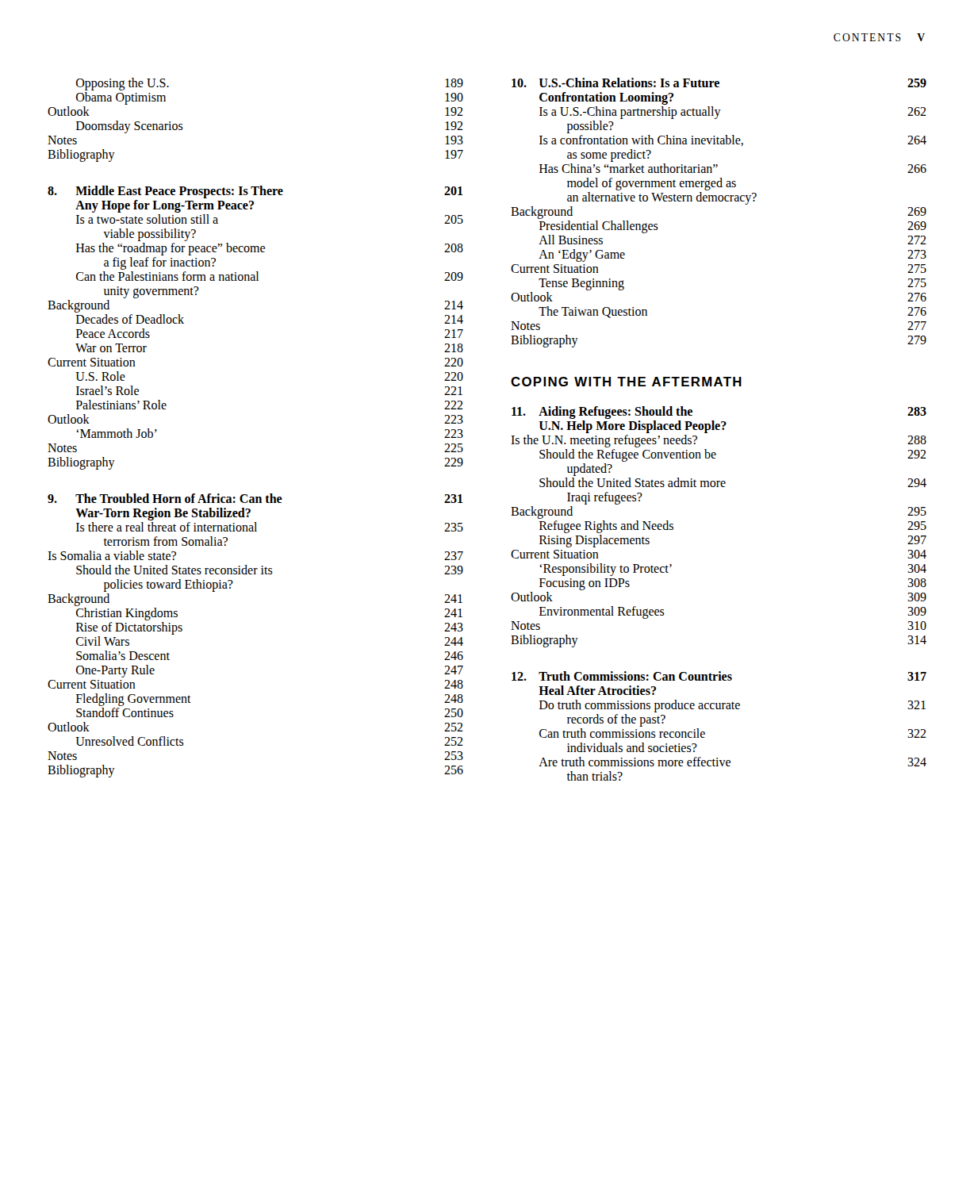CONTENTSV
Opposing the U.S. 189
Obama Optimism 190
Outlook 192
Doomsday Scenarios 192
Notes 193
Bibliography 197
8. Middle East Peace Prospects: Is There
Any Hope for Long-Term Peace? 201
Is a two-state solution still a
viable possibility?205
Has the “roadmap for peace” become
a fig leaf for inaction?208
Can the Palestinians form a national
unity government?209
Background 214
Decades of Deadlock 214
Peace Accords 217
War on Terror 218
Current Situation 220
U.S. Role 220
Israel’s Role 221
Palestinians’ Role 222
Outlook 223
‘Mammoth Job’223
Notes 225
Bibliography 229
9. The Troubled Horn of Africa: Can the
War-Torn Region Be Stabilized? 231
Is there a real threat of international
terrorism from Somalia?235
Is Somalia a viable state?237
Should the United States reconsider its
policies toward Ethiopia?239
Background 241
Christian Kingdoms 241
Rise of Dictatorships 243
Civil Wars 244
Somalia’s Descent 246
One-Party Rule 247
Current Situation 248
Fledgling Government 248
Standoff Continues 250
Outlook 252
Unresolved Conflicts 252
Notes 253
Bibliography 256
10. U.S.-China Relations: Is a Future
Confrontation Looming? 259
Is a U.S.-China partnership actually
possible?262
Is a confrontation with China inevitable,
as some predict?264
Has China’s “market authoritarian”
model of government emerged as
an alternative to Western democracy?266
Background 269
Presidential Challenges 269
All Business 272
An ‘Edgy’ Game 273
Current Situation 275
Tense Beginning 275
Outlook 276
The Taiwan Question 276
Notes 277
Bibliography 279
COPING WITH THE AFTERMATH
11. Aiding Refugees: Should the
U.N. Help More Displaced People? 283
Is the U.N. meeting refugees’ needs?288
Should the Refugee Convention be
updated?292
Should the United States admit more
Iraqi refugees?294
Background 295
Refugee Rights and Needs 295
Rising Displacements 297
Current Situation 304
‘Responsibility to Protect’304
Focusing on IDPs 308
Outlook 309
Environmental Refugees 309
Notes 310
Bibliography 314
12. Truth Commissions: Can Countries
Heal After Atrocities? 317
Do truth commissions produce accurate
records of the past?321
Can truth commissions reconcile
individuals and societies?322
Are truth commissions more effective
than trials?324